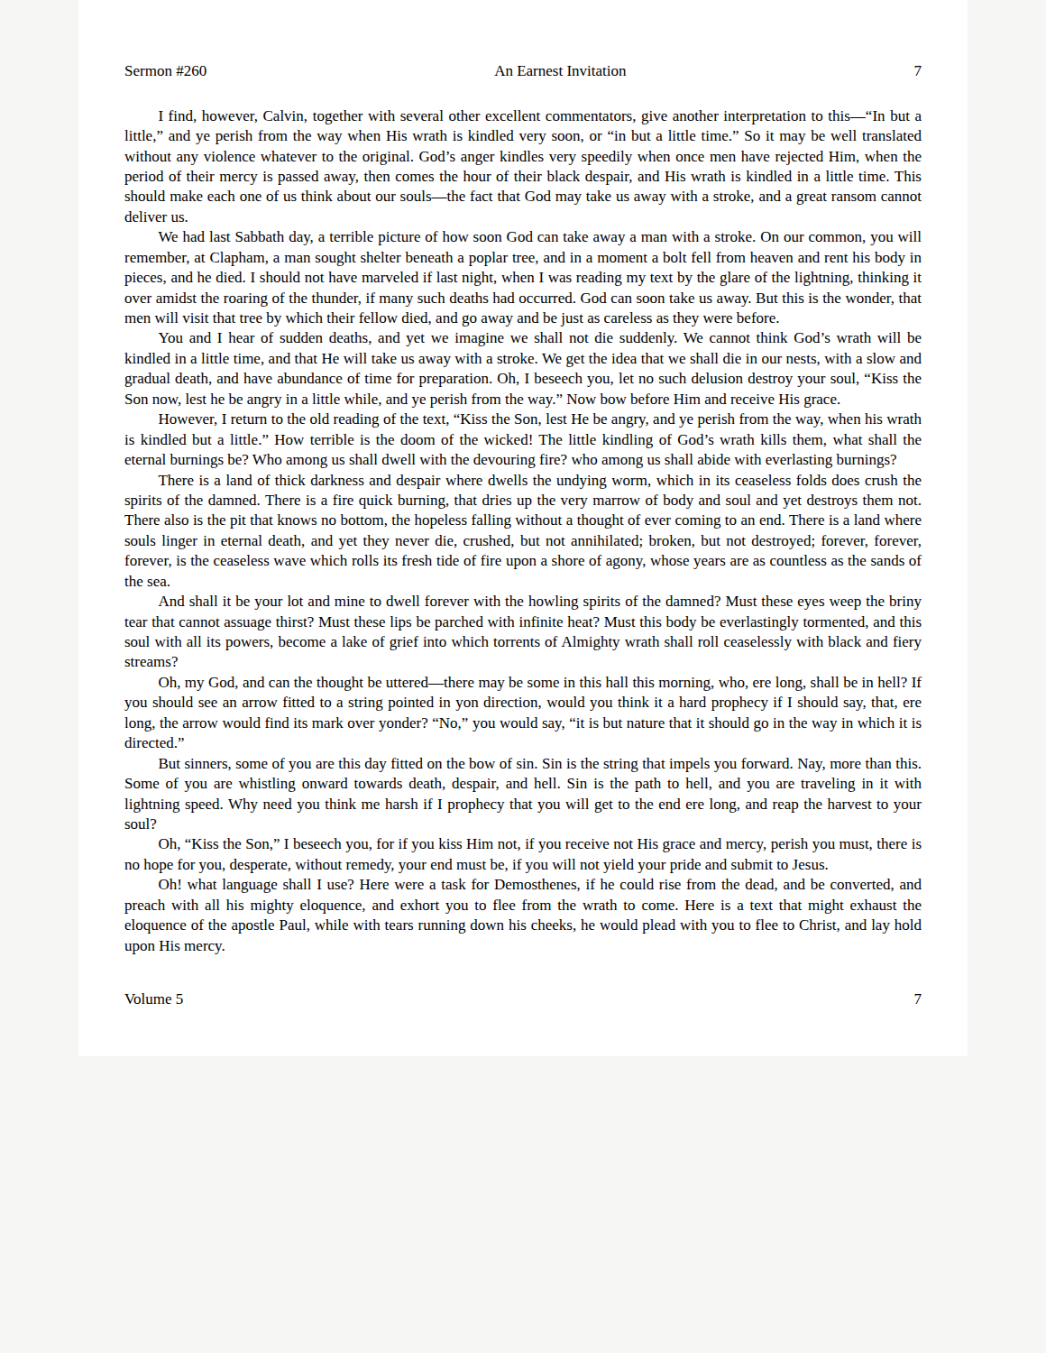Sermon #260 An Earnest Invitation 7
I find, however, Calvin, together with several other excellent commentators, give another interpretation to this—“In but a little,” and ye perish from the way when His wrath is kindled very soon, or “in but a little time.” So it may be well translated without any violence whatever to the original. God’s anger kindles very speedily when once men have rejected Him, when the period of their mercy is passed away, then comes the hour of their black despair, and His wrath is kindled in a little time. This should make each one of us think about our souls—the fact that God may take us away with a stroke, and a great ransom cannot deliver us.
We had last Sabbath day, a terrible picture of how soon God can take away a man with a stroke. On our common, you will remember, at Clapham, a man sought shelter beneath a poplar tree, and in a moment a bolt fell from heaven and rent his body in pieces, and he died. I should not have marveled if last night, when I was reading my text by the glare of the lightning, thinking it over amidst the roaring of the thunder, if many such deaths had occurred. God can soon take us away. But this is the wonder, that men will visit that tree by which their fellow died, and go away and be just as careless as they were before.
You and I hear of sudden deaths, and yet we imagine we shall not die suddenly. We cannot think God’s wrath will be kindled in a little time, and that He will take us away with a stroke. We get the idea that we shall die in our nests, with a slow and gradual death, and have abundance of time for preparation. Oh, I beseech you, let no such delusion destroy your soul, “Kiss the Son now, lest he be angry in a little while, and ye perish from the way.” Now bow before Him and receive His grace.
However, I return to the old reading of the text, “Kiss the Son, lest He be angry, and ye perish from the way, when his wrath is kindled but a little.” How terrible is the doom of the wicked! The little kindling of God’s wrath kills them, what shall the eternal burnings be? Who among us shall dwell with the devouring fire? who among us shall abide with everlasting burnings?
There is a land of thick darkness and despair where dwells the undying worm, which in its ceaseless folds does crush the spirits of the damned. There is a fire quick burning, that dries up the very marrow of body and soul and yet destroys them not. There also is the pit that knows no bottom, the hopeless falling without a thought of ever coming to an end. There is a land where souls linger in eternal death, and yet they never die, crushed, but not annihilated; broken, but not destroyed; forever, forever, forever, is the ceaseless wave which rolls its fresh tide of fire upon a shore of agony, whose years are as countless as the sands of the sea.
And shall it be your lot and mine to dwell forever with the howling spirits of the damned? Must these eyes weep the briny tear that cannot assuage thirst? Must these lips be parched with infinite heat? Must this body be everlastingly tormented, and this soul with all its powers, become a lake of grief into which torrents of Almighty wrath shall roll ceaselessly with black and fiery streams?
Oh, my God, and can the thought be uttered—there may be some in this hall this morning, who, ere long, shall be in hell? If you should see an arrow fitted to a string pointed in yon direction, would you think it a hard prophecy if I should say, that, ere long, the arrow would find its mark over yonder? “No,” you would say, “it is but nature that it should go in the way in which it is directed.”
But sinners, some of you are this day fitted on the bow of sin. Sin is the string that impels you forward. Nay, more than this. Some of you are whistling onward towards death, despair, and hell. Sin is the path to hell, and you are traveling in it with lightning speed. Why need you think me harsh if I prophecy that you will get to the end ere long, and reap the harvest to your soul?
Oh, “Kiss the Son,” I beseech you, for if you kiss Him not, if you receive not His grace and mercy, perish you must, there is no hope for you, desperate, without remedy, your end must be, if you will not yield your pride and submit to Jesus.
Oh! what language shall I use? Here were a task for Demosthenes, if he could rise from the dead, and be converted, and preach with all his mighty eloquence, and exhort you to flee from the wrath to come. Here is a text that might exhaust the eloquence of the apostle Paul, while with tears running down his cheeks, he would plead with you to flee to Christ, and lay hold upon His mercy.
Volume 5 7